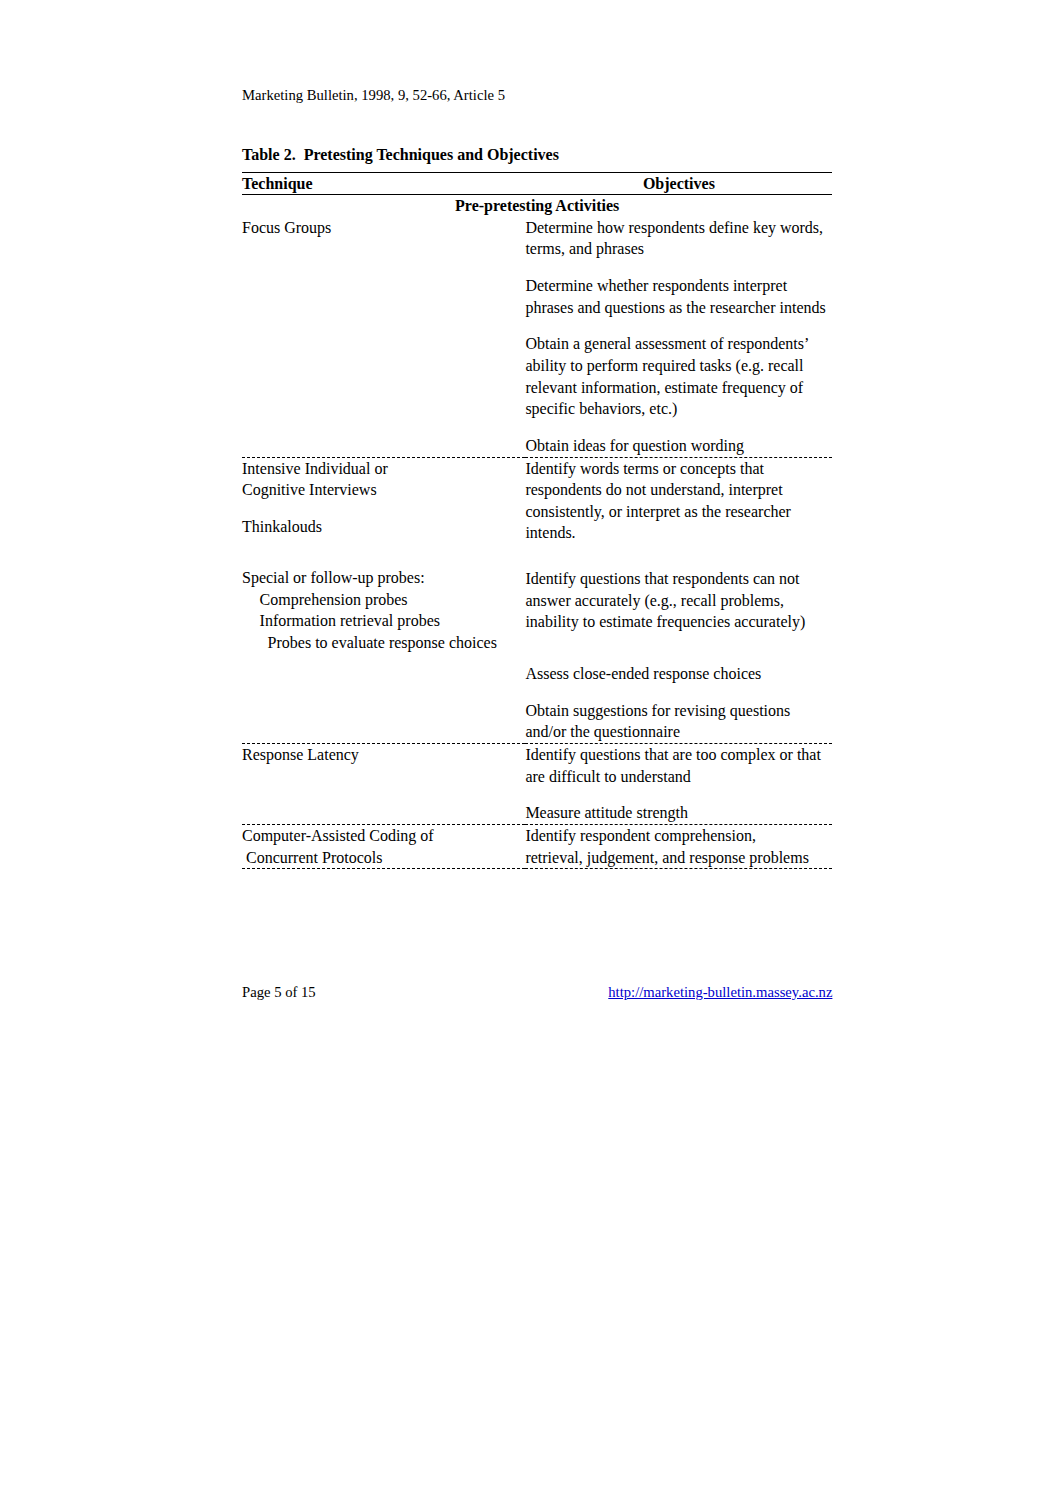Marketing Bulletin, 1998, 9, 52-66, Article 5
Table 2. Pretesting Techniques and Objectives
| Technique | Objectives |
| Pre-pretesting Activities |
| Focus Groups | Determine how respondents define key words, terms, and phrases Determine whether respondents interpret phrases and questions as the researcher intends Obtain a general assessment of respondents’ ability to perform required tasks (e.g. recall relevant information, estimate frequency of specific behaviors, etc.) Obtain ideas for question wording |
| Intensive Individual or Cognitive Interviews Thinkalouds Special or follow-up probes: Comprehension probes Information retrieval probes Probes to evaluate response choices | Identify words terms or concepts that respondents do not understand, interpret consistently, or interpret as the researcher intends. Identify questions that respondents can not answer accurately (e.g., recall problems, inability to estimate frequencies accurately) Assess close-ended response choices Obtain suggestions for revising questions and/or the questionnaire |
| Response Latency | Identify questions that are too complex or that are difficult to understand Measure attitude strength |
| Computer-Assisted Coding of Concurrent Protocols | Identify respondent comprehension, retrieval, judgement, and response problems |
Page 5 of 15 http://marketing-bulletin.massey.ac.nz